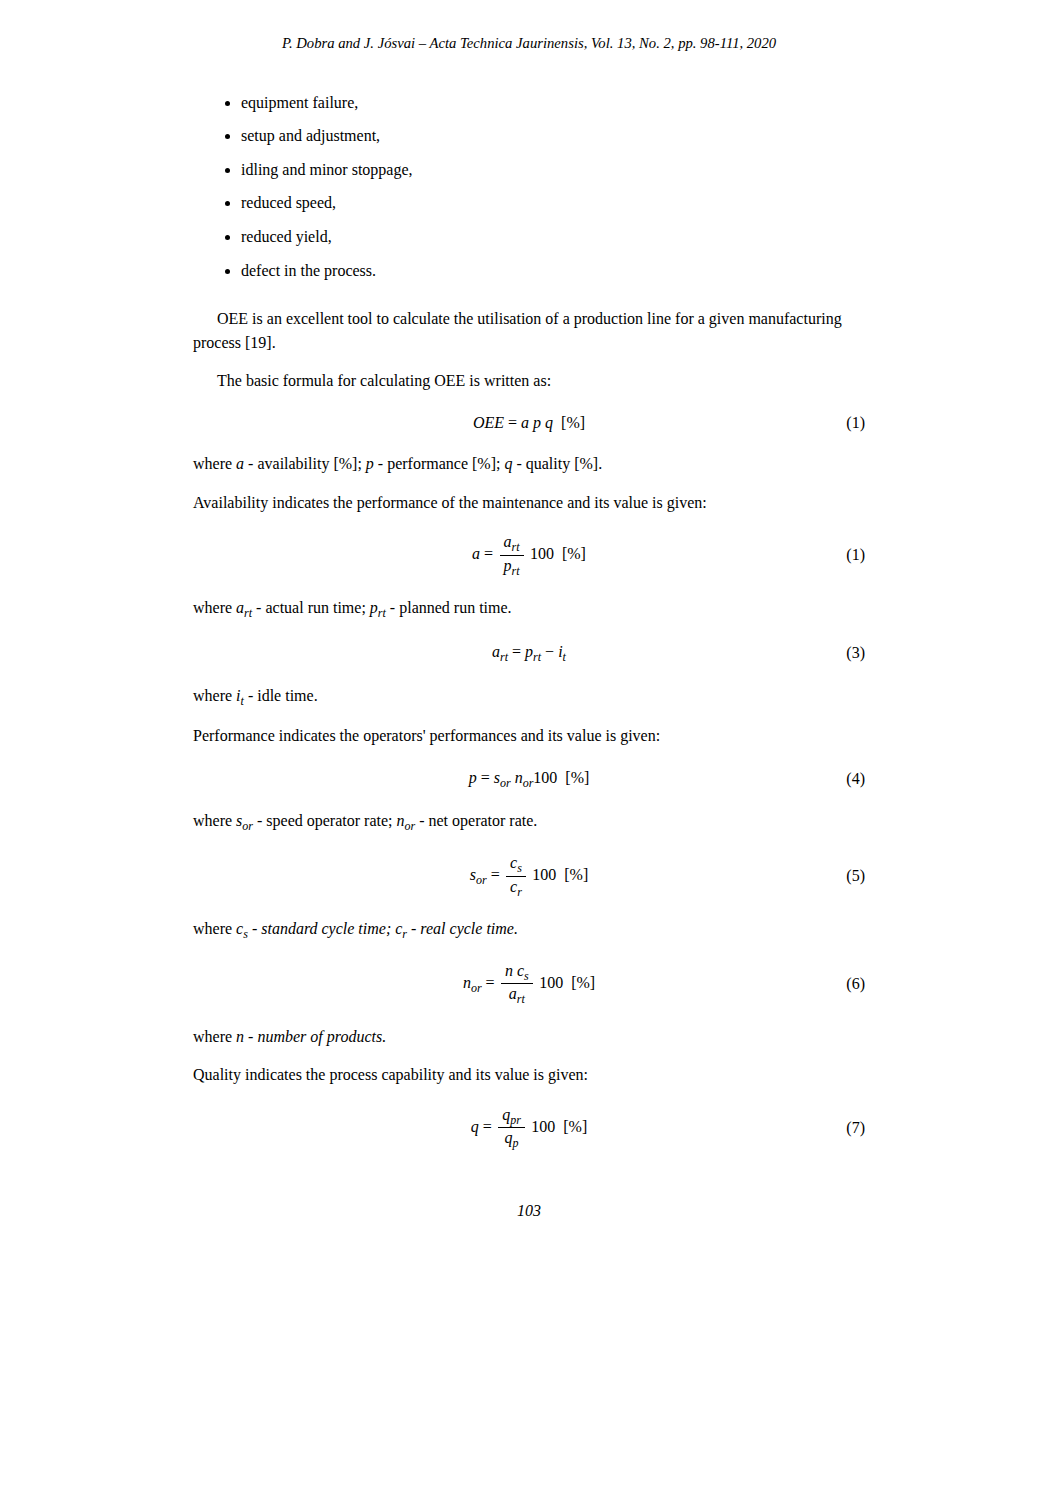P. Dobra and J. Jósvai – Acta Technica Jaurinensis, Vol. 13, No. 2, pp. 98-111, 2020
equipment failure,
setup and adjustment,
idling and minor stoppage,
reduced speed,
reduced yield,
defect in the process.
OEE is an excellent tool to calculate the utilisation of a production line for a given manufacturing process [19].
The basic formula for calculating OEE is written as:
OEE = a p q [%] (1)
where a - availability [%]; p - performance [%]; q - quality [%].
Availability indicates the performance of the maintenance and its value is given:
a = art prt 100 [%] (1)
where art - actual run time; prt - planned run time.
art = prt − it (3)
where it - idle time.
Performance indicates the operators' performances and its value is given:
p = sor nor100 [%] (4)
where sor - speed operator rate; nor - net operator rate.
sor = cs cr 100 [%] (5)
where cs - standard cycle time; cr - real cycle time.
nor = n cs art 100 [%] (6)
where n - number of products.
Quality indicates the process capability and its value is given:
q = qpr qp 100 [%] (7)
103